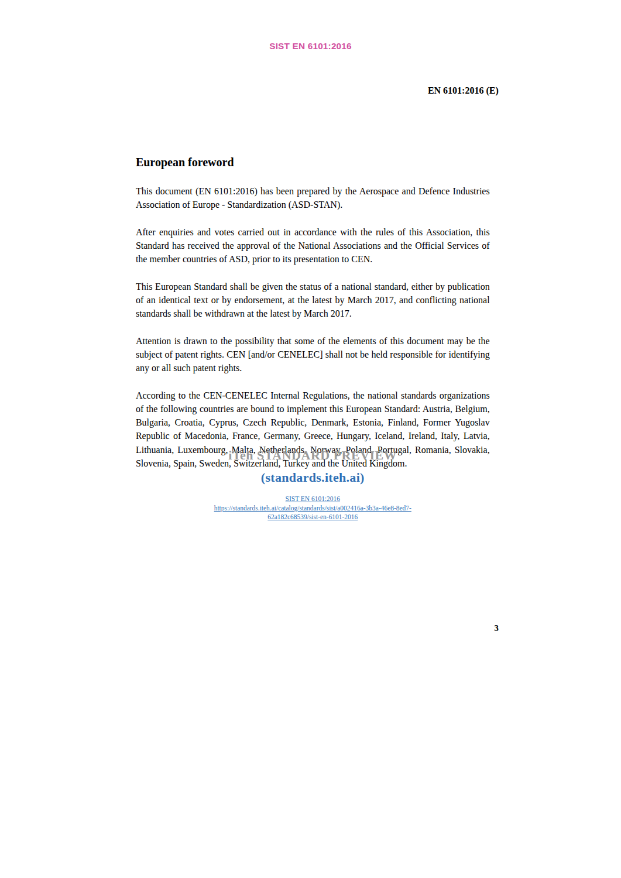SIST EN 6101:2016
EN 6101:2016 (E)
European foreword
This document (EN 6101:2016) has been prepared by the Aerospace and Defence Industries Association of Europe - Standardization (ASD-STAN).
After enquiries and votes carried out in accordance with the rules of this Association, this Standard has received the approval of the National Associations and the Official Services of the member countries of ASD, prior to its presentation to CEN.
This European Standard shall be given the status of a national standard, either by publication of an identical text or by endorsement, at the latest by March 2017, and conflicting national standards shall be withdrawn at the latest by March 2017.
Attention is drawn to the possibility that some of the elements of this document may be the subject of patent rights. CEN [and/or CENELEC] shall not be held responsible for identifying any or all such patent rights.
According to the CEN-CENELEC Internal Regulations, the national standards organizations of the following countries are bound to implement this European Standard: Austria, Belgium, Bulgaria, Croatia, Cyprus, Czech Republic, Denmark, Estonia, Finland, Former Yugoslav Republic of Macedonia, France, Germany, Greece, Hungary, Iceland, Ireland, Italy, Latvia, Lithuania, Luxembourg, Malta, Netherlands, Norway, Poland, Portugal, Romania, Slovakia, Slovenia, Spain, Sweden, Switzerland, Turkey and the United Kingdom.
iTeh STANDARD PREVIEW
(standards.iteh.ai)
SIST EN 6101:2016
https://standards.iteh.ai/catalog/standards/sist/a002416a-3b3a-46e8-8ed7-
62a182c68539/sist-en-6101-2016
3